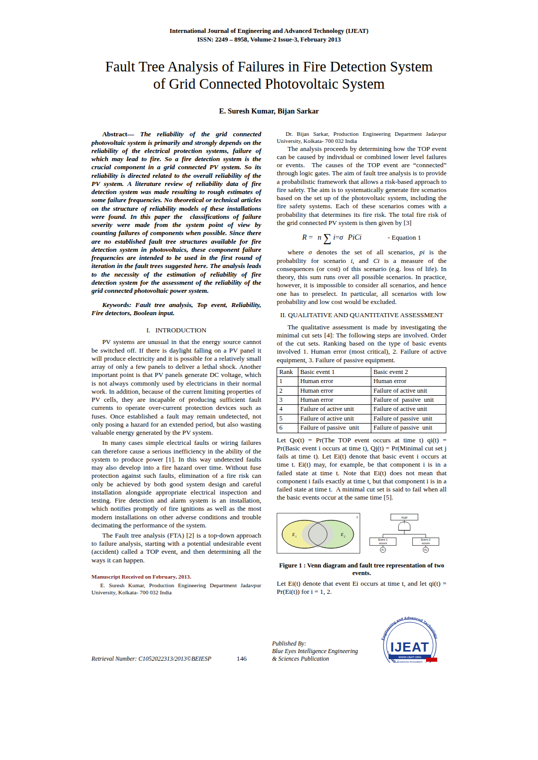International Journal of Engineering and Advanced Technology (IJEAT)
ISSN: 2249 – 8958, Volume-2 Issue-3, February 2013
Fault Tree Analysis of Failures in Fire Detection System of Grid Connected Photovoltaic System
E. Suresh Kumar, Bijan Sarkar
Abstract— The reliability of the grid connected photovoltaic system is primarily and strongly depends on the reliability of the electrical protection systems, failure of which may lead to fire. So a fire detection system is the crucial component in a grid connected PV system. So its reliability is directed related to the overall reliability of the PV system. A literature review of reliability data of fire detection system was made resulting to rough estimates of some failure frequencies. No theoretical or technical articles on the structure of reliability models of these installations were found. In this paper the classifications of failure severity were made from the system point of view by counting failures of components when possible. Since there are no established fault tree structures available for fire detection system in photovoltaics, these component failure frequencies are intended to be used in the first round of iteration in the fault trees suggested here. The analysis leads to the necessity of the estimation of reliability of fire detection system for the assessment of the reliability of the grid connected photovoltaic power system.
Keywords: Fault tree analysis, Top event, Reliability, Fire detectors, Boolean input.
I. Introduction
PV systems are unusual in that the energy source cannot be switched off. If there is daylight falling on a PV panel it will produce electricity and it is possible for a relatively small array of only a few panels to deliver a lethal shock. Another important point is that PV panels generate DC voltage, which is not always commonly used by electricians in their normal work. In addition, because of the current limiting properties of PV cells, they are incapable of producing sufficient fault currents to operate over-current protection devices such as fuses. Once established a fault may remain undetected, not only posing a hazard for an extended period, but also wasting valuable energy generated by the PV system.
In many cases simple electrical faults or wiring failures can therefore cause a serious inefficiency in the ability of the system to produce power [1]. In this way undetected faults may also develop into a fire hazard over time. Without fuse protection against such faults, elimination of a fire risk can only be achieved by both good system design and careful installation alongside appropriate electrical inspection and testing. Fire detection and alarm system is an installation, which notifies promptly of fire ignitions as well as the most modern installations on other adverse conditions and trouble decimating the performance of the system.
The Fault tree analysis (FTA) [2] is a top-down approach to failure analysis, starting with a potential undesirable event (accident) called a TOP event, and then determining all the ways it can happen.
Manuscript Received on February, 2013.
E. Suresh Kumar, Production Engineering Department Jadavpur University, Kolkata- 700 032 India
Dr. Bijan Sarkar, Production Engineering Department Jadavpur University, Kolkata- 700 032 India
The analysis proceeds by determining how the TOP event can be caused by individual or combined lower level failures or events. The causes of the TOP event are “connected” through logic gates. The aim of fault tree analysis is to provide a probabilistic framework that allows a risk-based approach to fire safety. The aim is to systematically generate fire scenarios based on the set up of the photovoltaic system, including the fire safety systems. Each of these scenarios comes with a probability that determines its fire risk. The total fire risk of the grid connected PV system is then given by [3]
R = n ∑ i=σ PiCi - Equation 1
where σ denotes the set of all scenarios, pi is the probability for scenario i, and Ci is a measure of the consequences (or cost) of this scenario (e.g. loss of life). In theory, this sum runs over all possible scenarios. In practice, however, it is impossible to consider all scenarios, and hence one has to preselect. In particular, all scenarios with low probability and low cost would be excluded.
II. Qualitative and Quantitative Assessment
The qualitative assessment is made by investigating the minimal cut sets [4]: The following steps are involved. Order of the cut sets. Ranking based on the type of basic events involved 1. Human error (most critical), 2. Failure of active equipment, 3. Failure of passive equipment.
| Rank | Basic event 1 | Basic event 2 |
| --- | --- | --- |
| 1 | Human error | Human error |
| 2 | Human error | Failure of active unit |
| 3 | Human error | Failure of passive unit |
| 4 | Failure of active unit | Failure of active unit |
| 5 | Failure of active unit | Failure of passive unit |
| 6 | Failure of passive unit | Failure of passive unit |
Let Qo(t) = Pr(The TOP event occurs at time t) qi(t) = Pr(Basic event i occurs at time t), Qj(t) = Pr(Minimal cut set j fails at time t). Let Ei(t) denote that basic event i occurs at time t. Ei(t) may, for example, be that component i is in a failed state at time t. Note that Ei(t) does not mean that component i fails exactly at time t, but that component i is in a failed state at time t. A minimal cut set is said to fail when all the basic events occur at the same time [5].
S E 1 E 2 TOP Event 1 occurs Event 2 occurs E1 E2
Figure 1 : Venn diagram and fault tree representation of two events.
Let Ei(t) denote that event Ei occurs at time t, and let qi(t) = Pr(Ei(t)) for i = 1, 2.
Retrieval Number: C1052022313/2013©BEIESP
146
Published By:
Blue Eyes Intelligence Engineering
& Sciences Publication
Engineering and Advanced Technology International Journal of IJEAT WWW.IJEAT.ORG Exploring Innovation